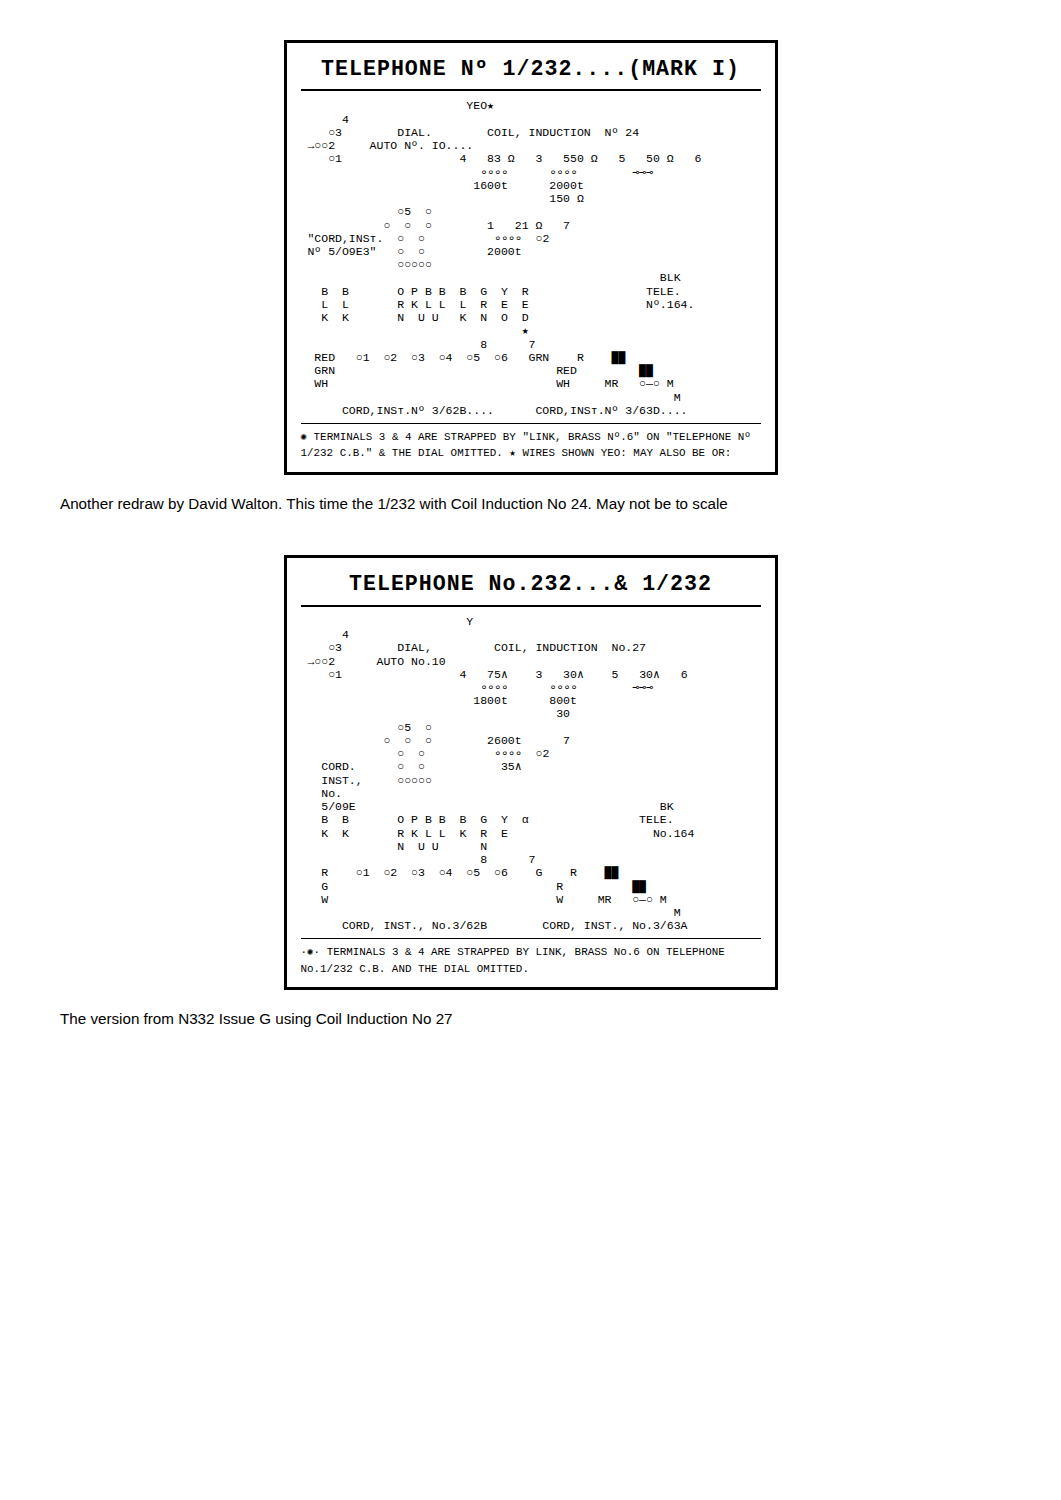TELEPHONE Nº 1/232....(MARK I)
YEO★ 4 ○3 DIAL. COIL, INDUCTION Nº 24 →○○2 AUTO Nº. IO.... ○1 4 83 Ω 3 550 Ω 5 50 Ω 6 ∘∘∘∘ ∘∘∘∘ ⊸⊸⊸ 1600t 2000t 150 Ω ○5 ○ ○ ○ ○ 1 21 Ω 7 "CORD,INSᴛ. ○ ○ ∘∘∘∘ ○2 Nº 5/O9E3" ○ ○ 2000t ○○○○○ BLK B B O P B B B G Y R TELE. L L R K L L L R E E Nº.164. K K N U U K N O D ★ 8 7 RED ○1 ○2 ○3 ○4 ○5 ○6 GRN R ██ GRN RED ██ WH WH MR ○—○ M M CORD,INSᴛ.Nº 3/62B.... CORD,INSᴛ.Nº 3/63D....
✺ TERMINALS 3 & 4 ARE STRAPPED BY "LINK, BRASS Nº.6" ON "TELEPHONE Nº 1/232 C.B." & THE DIAL OMITTED. ★ WIRES SHOWN YEO: MAY ALSO BE OR:
Another redraw by David Walton. This time the 1/232 with Coil Induction No 24. May not be to scale
TELEPHONE No.232...& 1/232
Y 4 ○3 DIAL, COIL, INDUCTION No.27 →○○2 AUTO No.10 ○1 4 75∧ 3 30∧ 5 30∧ 6 ∘∘∘∘ ∘∘∘∘ ⊸⊸⊸ 1800t 800t 30 ○5 ○ ○ ○ ○ 2600t 7 ○ ○ ∘∘∘∘ ○2 CORD. ○ ○ 35∧ INST., ○○○○○ No. 5/09E BK B B O P B B B G Y α TELE. K K R K L L K R E No.164 N U U N 8 7 R ○1 ○2 ○3 ○4 ○5 ○6 G R ██ G R ██ W W MR ○—○ M M CORD, INST., No.3/62B CORD, INST., No.3/63A
·✺· TERMINALS 3 & 4 ARE STRAPPED BY LINK, BRASS No.6 ON TELEPHONE No.1/232 C.B. AND THE DIAL OMITTED.
The version from N332 Issue G using Coil Induction No 27